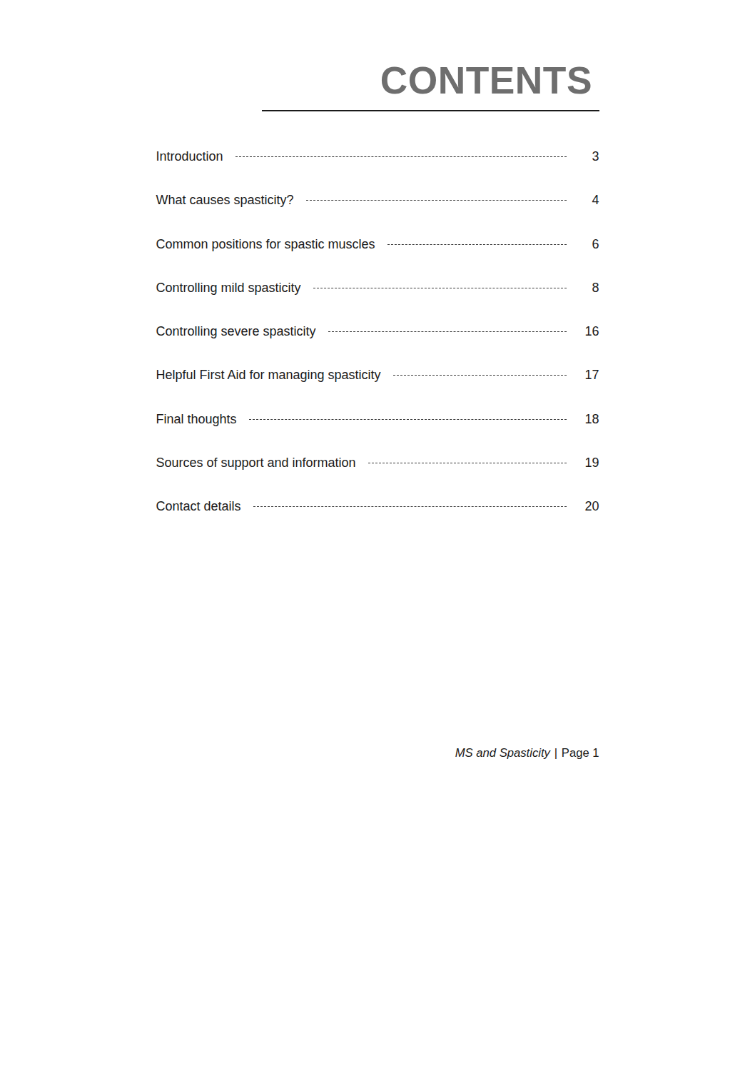CONTENTS
Introduction 3
What causes spasticity? 4
Common positions for spastic muscles 6
Controlling mild spasticity 8
Controlling severe spasticity 16
Helpful First Aid for managing spasticity 17
Final thoughts 18
Sources of support and information 19
Contact details 20
MS and Spasticity|Page 1